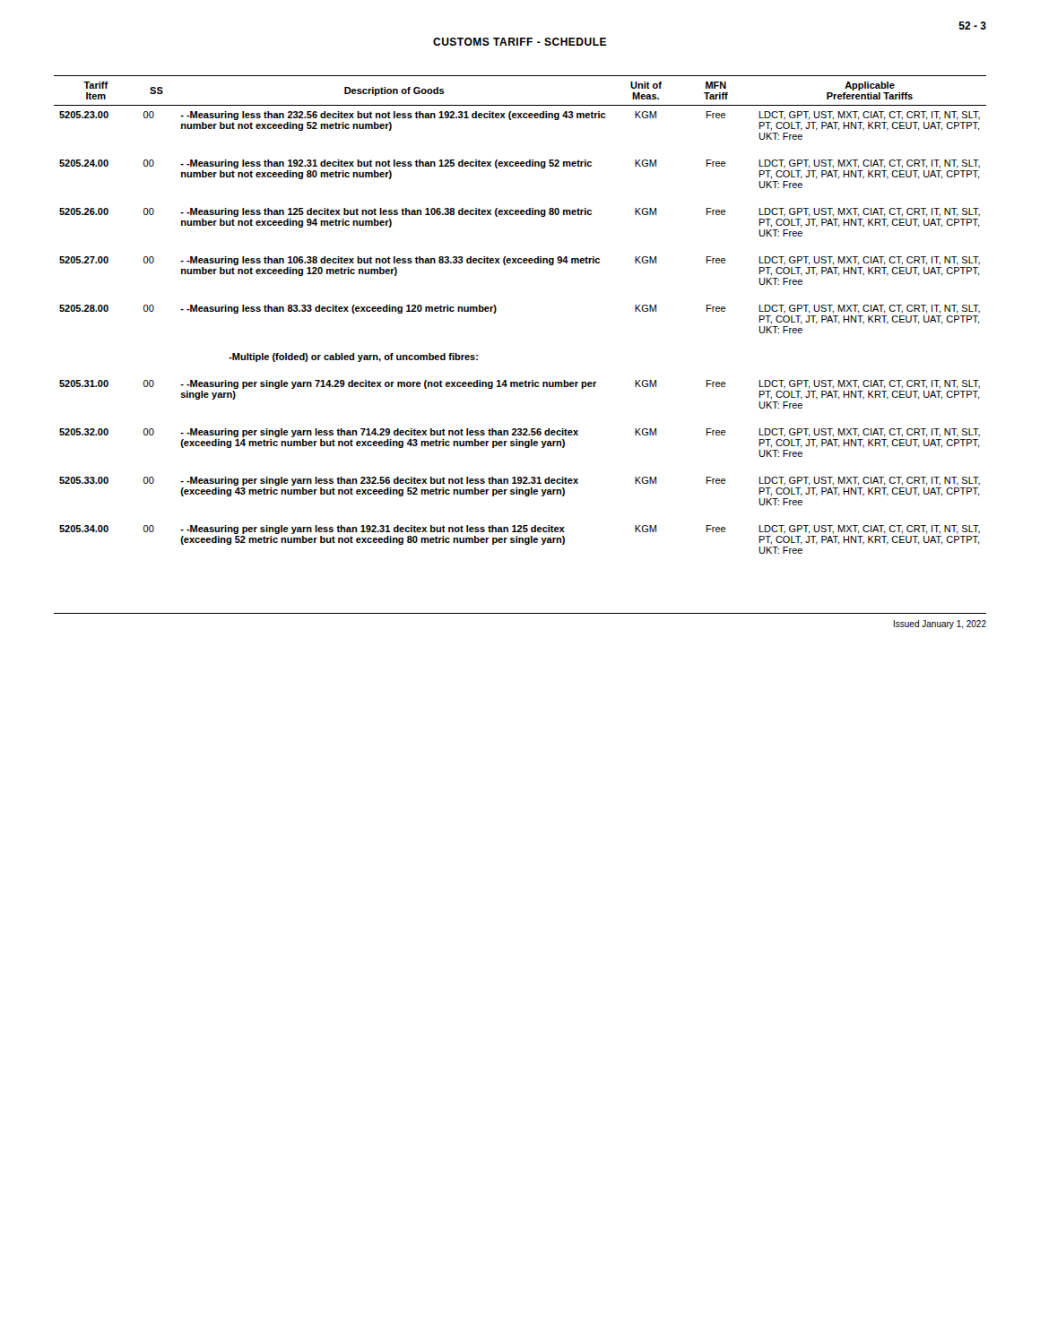52 - 3
CUSTOMS TARIFF - SCHEDULE
| Tariff Item | SS | Description of Goods | Unit of Meas. | MFN Tariff | Applicable Preferential Tariffs |
| --- | --- | --- | --- | --- | --- |
| 5205.23.00 | 00 | - -Measuring less than 232.56 decitex but not less than 192.31 decitex (exceeding 43 metric number but not exceeding 52 metric number) | KGM | Free | LDCT, GPT, UST, MXT, CIAT, CT, CRT, IT, NT, SLT, PT, COLT, JT, PAT, HNT, KRT, CEUT, UAT, CPTPT, UKT: Free |
| 5205.24.00 | 00 | - -Measuring less than 192.31 decitex but not less than 125 decitex (exceeding 52 metric number but not exceeding 80 metric number) | KGM | Free | LDCT, GPT, UST, MXT, CIAT, CT, CRT, IT, NT, SLT, PT, COLT, JT, PAT, HNT, KRT, CEUT, UAT, CPTPT, UKT: Free |
| 5205.26.00 | 00 | - -Measuring less than 125 decitex but not less than 106.38 decitex (exceeding 80 metric number but not exceeding 94 metric number) | KGM | Free | LDCT, GPT, UST, MXT, CIAT, CT, CRT, IT, NT, SLT, PT, COLT, JT, PAT, HNT, KRT, CEUT, UAT, CPTPT, UKT: Free |
| 5205.27.00 | 00 | - -Measuring less than 106.38 decitex but not less than 83.33 decitex (exceeding 94 metric number but not exceeding 120 metric number) | KGM | Free | LDCT, GPT, UST, MXT, CIAT, CT, CRT, IT, NT, SLT, PT, COLT, JT, PAT, HNT, KRT, CEUT, UAT, CPTPT, UKT: Free |
| 5205.28.00 | 00 | - -Measuring less than 83.33 decitex (exceeding 120 metric number) | KGM | Free | LDCT, GPT, UST, MXT, CIAT, CT, CRT, IT, NT, SLT, PT, COLT, JT, PAT, HNT, KRT, CEUT, UAT, CPTPT, UKT: Free |
| | | -Multiple (folded) or cabled yarn, of uncombed fibres: | | | |
| 5205.31.00 | 00 | - -Measuring per single yarn 714.29 decitex or more (not exceeding 14 metric number per single yarn) | KGM | Free | LDCT, GPT, UST, MXT, CIAT, CT, CRT, IT, NT, SLT, PT, COLT, JT, PAT, HNT, KRT, CEUT, UAT, CPTPT, UKT: Free |
| 5205.32.00 | 00 | - -Measuring per single yarn less than 714.29 decitex but not less than 232.56 decitex (exceeding 14 metric number but not exceeding 43 metric number per single yarn) | KGM | Free | LDCT, GPT, UST, MXT, CIAT, CT, CRT, IT, NT, SLT, PT, COLT, JT, PAT, HNT, KRT, CEUT, UAT, CPTPT, UKT: Free |
| 5205.33.00 | 00 | - -Measuring per single yarn less than 232.56 decitex but not less than 192.31 decitex (exceeding 43 metric number but not exceeding 52 metric number per single yarn) | KGM | Free | LDCT, GPT, UST, MXT, CIAT, CT, CRT, IT, NT, SLT, PT, COLT, JT, PAT, HNT, KRT, CEUT, UAT, CPTPT, UKT: Free |
| 5205.34.00 | 00 | - -Measuring per single yarn less than 192.31 decitex but not less than 125 decitex (exceeding 52 metric number but not exceeding 80 metric number per single yarn) | KGM | Free | LDCT, GPT, UST, MXT, CIAT, CT, CRT, IT, NT, SLT, PT, COLT, JT, PAT, HNT, KRT, CEUT, UAT, CPTPT, UKT: Free |
Issued January 1, 2022